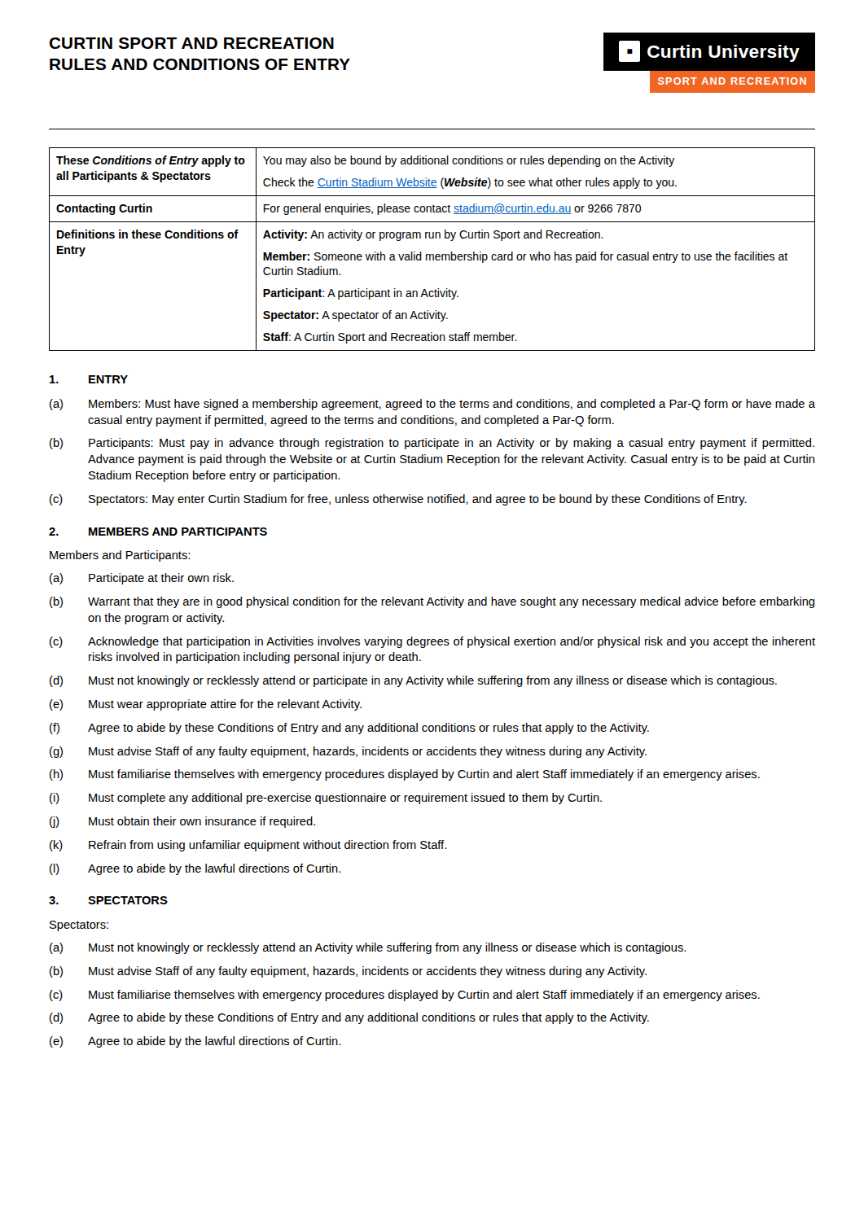■Curtin University
SPORT AND RECREATION
CURTIN SPORT AND RECREATION
RULES AND CONDITIONS OF ENTRY
| These Conditions of Entry apply to all Participants & Spectators | You may also be bound by additional conditions or rules depending on the Activity Check the Curtin Stadium Website ( Website ) to see what other rules apply to you. |
| Contacting Curtin | For general enquiries, please contact stadium@curtin.edu.au or 9266 7870 |
| Definitions in these Conditions of Entry | Activity: An activity or program run by Curtin Sport and Recreation. Member: Someone with a valid membership card or who has paid for casual entry to use the facilities at Curtin Stadium. Participant : A participant in an Activity. Spectator: A spectator of an Activity. Staff : A Curtin Sport and Recreation staff member. |
1. ENTRY
(a) Members: Must have signed a membership agreement, agreed to the terms and conditions, and completed a Par-Q form or have made a casual entry payment if permitted, agreed to the terms and conditions, and completed a Par-Q form.
(b) Participants: Must pay in advance through registration to participate in an Activity or by making a casual entry payment if permitted. Advance payment is paid through the Website or at Curtin Stadium Reception for the relevant Activity. Casual entry is to be paid at Curtin Stadium Reception before entry or participation.
(c) Spectators: May enter Curtin Stadium for free, unless otherwise notified, and agree to be bound by these Conditions of Entry.
2. MEMBERS AND PARTICIPANTS
Members and Participants:
(a) Participate at their own risk.
(b) Warrant that they are in good physical condition for the relevant Activity and have sought any necessary medical advice before embarking on the program or activity.
(c) Acknowledge that participation in Activities involves varying degrees of physical exertion and/or physical risk and you accept the inherent risks involved in participation including personal injury or death.
(d) Must not knowingly or recklessly attend or participate in any Activity while suffering from any illness or disease which is contagious.
(e) Must wear appropriate attire for the relevant Activity.
(f) Agree to abide by these Conditions of Entry and any additional conditions or rules that apply to the Activity.
(g) Must advise Staff of any faulty equipment, hazards, incidents or accidents they witness during any Activity.
(h) Must familiarise themselves with emergency procedures displayed by Curtin and alert Staff immediately if an emergency arises.
(i) Must complete any additional pre-exercise questionnaire or requirement issued to them by Curtin.
(j) Must obtain their own insurance if required.
(k) Refrain from using unfamiliar equipment without direction from Staff.
(l) Agree to abide by the lawful directions of Curtin.
3. SPECTATORS
Spectators:
(a) Must not knowingly or recklessly attend an Activity while suffering from any illness or disease which is contagious.
(b) Must advise Staff of any faulty equipment, hazards, incidents or accidents they witness during any Activity.
(c) Must familiarise themselves with emergency procedures displayed by Curtin and alert Staff immediately if an emergency arises.
(d) Agree to abide by these Conditions of Entry and any additional conditions or rules that apply to the Activity.
(e) Agree to abide by the lawful directions of Curtin.